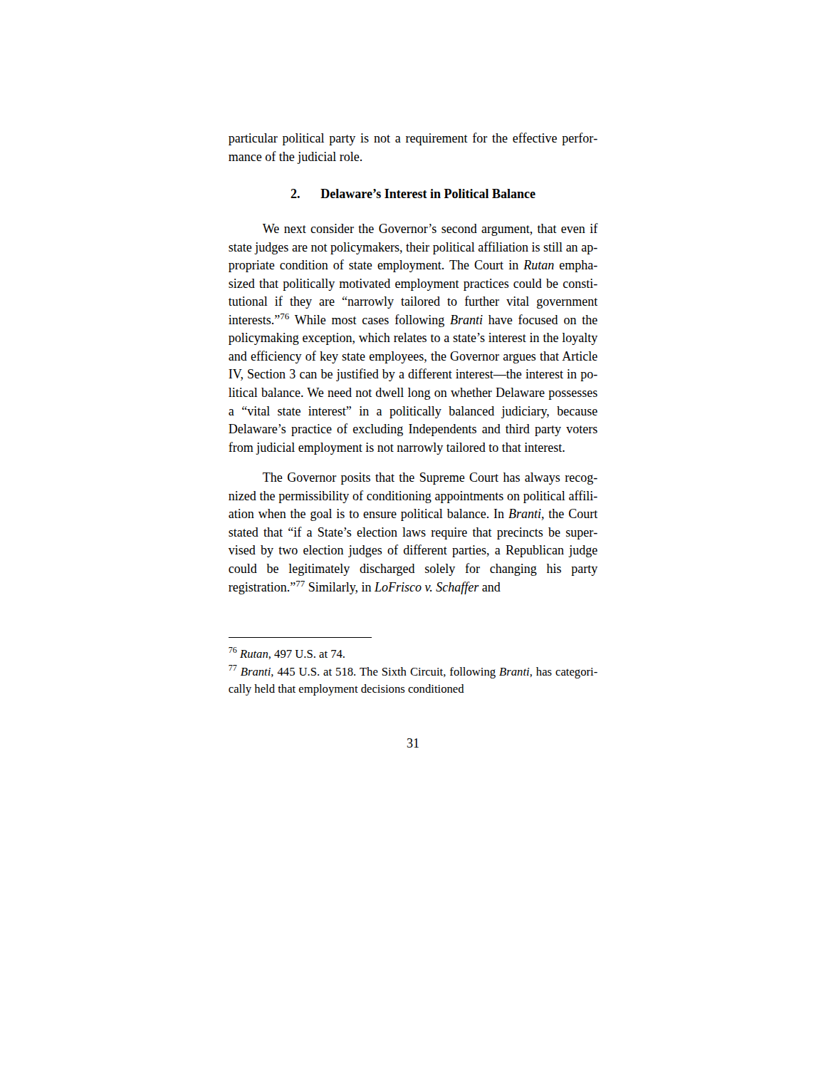particular political party is not a requirement for the effective performance of the judicial role.
2. Delaware’s Interest in Political Balance
We next consider the Governor’s second argument, that even if state judges are not policymakers, their political affiliation is still an appropriate condition of state employment. The Court in Rutan emphasized that politically motivated employment practices could be constitutional if they are “narrowly tailored to further vital government interests.”76 While most cases following Branti have focused on the policymaking exception, which relates to a state’s interest in the loyalty and efficiency of key state employees, the Governor argues that Article IV, Section 3 can be justified by a different interest—the interest in political balance. We need not dwell long on whether Delaware possesses a “vital state interest” in a politically balanced judiciary, because Delaware’s practice of excluding Independents and third party voters from judicial employment is not narrowly tailored to that interest.
The Governor posits that the Supreme Court has always recognized the permissibility of conditioning appointments on political affiliation when the goal is to ensure political balance. In Branti, the Court stated that “if a State’s election laws require that precincts be supervised by two election judges of different parties, a Republican judge could be legitimately discharged solely for changing his party registration.”77 Similarly, in LoFrisco v. Schaffer and
76 Rutan, 497 U.S. at 74.
77 Branti, 445 U.S. at 518. The Sixth Circuit, following Branti, has categorically held that employment decisions conditioned
31